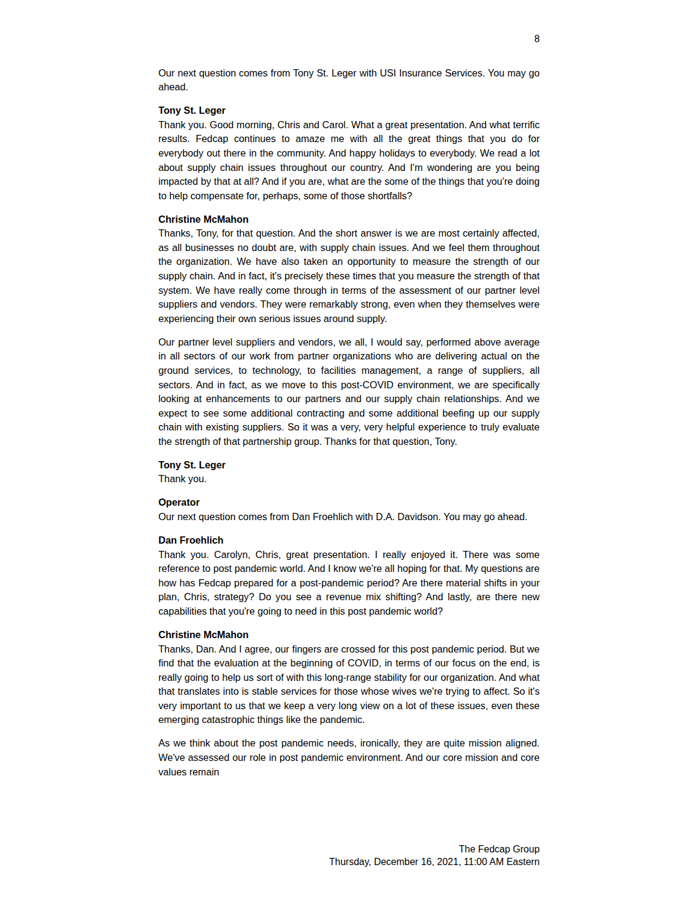8
Our next question comes from Tony St. Leger with USI Insurance Services. You may go ahead.
Tony St. Leger
Thank you. Good morning, Chris and Carol. What a great presentation. And what terrific results. Fedcap continues to amaze me with all the great things that you do for everybody out there in the community. And happy holidays to everybody. We read a lot about supply chain issues throughout our country. And I'm wondering are you being impacted by that at all? And if you are, what are the some of the things that you're doing to help compensate for, perhaps, some of those shortfalls?
Christine McMahon
Thanks, Tony, for that question. And the short answer is we are most certainly affected, as all businesses no doubt are, with supply chain issues. And we feel them throughout the organization. We have also taken an opportunity to measure the strength of our supply chain. And in fact, it's precisely these times that you measure the strength of that system. We have really come through in terms of the assessment of our partner level suppliers and vendors. They were remarkably strong, even when they themselves were experiencing their own serious issues around supply.
Our partner level suppliers and vendors, we all, I would say, performed above average in all sectors of our work from partner organizations who are delivering actual on the ground services, to technology, to facilities management, a range of suppliers, all sectors. And in fact, as we move to this post-COVID environment, we are specifically looking at enhancements to our partners and our supply chain relationships. And we expect to see some additional contracting and some additional beefing up our supply chain with existing suppliers. So it was a very, very helpful experience to truly evaluate the strength of that partnership group. Thanks for that question, Tony.
Tony St. Leger
Thank you.
Operator
Our next question comes from Dan Froehlich with D.A. Davidson. You may go ahead.
Dan Froehlich
Thank you. Carolyn, Chris, great presentation. I really enjoyed it. There was some reference to post pandemic world. And I know we're all hoping for that. My questions are how has Fedcap prepared for a post-pandemic period? Are there material shifts in your plan, Chris, strategy? Do you see a revenue mix shifting? And lastly, are there new capabilities that you're going to need in this post pandemic world?
Christine McMahon
Thanks, Dan. And I agree, our fingers are crossed for this post pandemic period. But we find that the evaluation at the beginning of COVID, in terms of our focus on the end, is really going to help us sort of with this long-range stability for our organization. And what that translates into is stable services for those whose wives we're trying to affect. So it's very important to us that we keep a very long view on a lot of these issues, even these emerging catastrophic things like the pandemic.
As we think about the post pandemic needs, ironically, they are quite mission aligned. We've assessed our role in post pandemic environment. And our core mission and core values remain
The Fedcap Group
Thursday, December 16, 2021, 11:00 AM Eastern